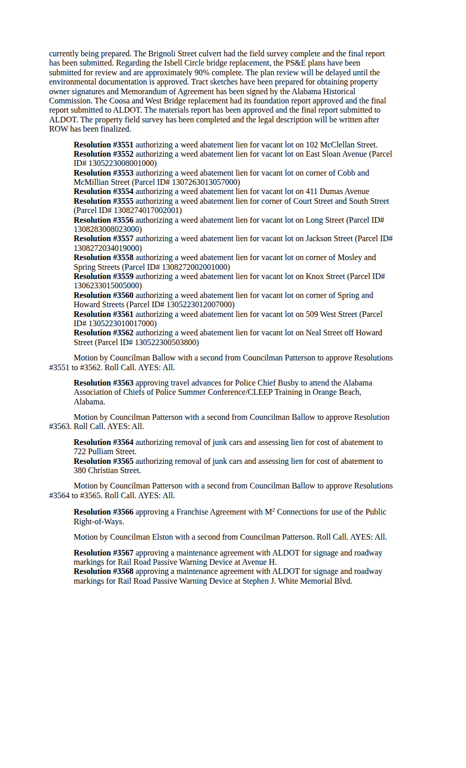currently being prepared. The Brignoli Street culvert had the field survey complete and the final report has been submitted. Regarding the Isbell Circle bridge replacement, the PS&E plans have been submitted for review and are approximately 90% complete. The plan review will be delayed until the environmental documentation is approved. Tract sketches have been prepared for obtaining property owner signatures and Memorandum of Agreement has been signed by the Alabama Historical Commission. The Coosa and West Bridge replacement had its foundation report approved and the final report submitted to ALDOT. The materials report has been approved and the final report submitted to ALDOT. The property field survey has been completed and the legal description will be written after ROW has been finalized.
Resolution #3551 authorizing a weed abatement lien for vacant lot on 102 McClellan Street.
Resolution #3552 authorizing a weed abatement lien for vacant lot on East Sloan Avenue (Parcel ID# 1305223008001000)
Resolution #3553 authorizing a weed abatement lien for vacant lot on corner of Cobb and McMillian Street (Parcel ID# 1307263013057000)
Resolution #3554 authorizing a weed abatement lien for vacant lot on 411 Dumas Avenue
Resolution #3555 authorizing a weed abatement lien for corner of Court Street and South Street (Parcel ID# 1308274017002001)
Resolution #3556 authorizing a weed abatement lien for vacant lot on Long Street (Parcel ID# 1308283008023000)
Resolution #3557 authorizing a weed abatement lien for vacant lot on Jackson Street (Parcel ID# 1308272034019000)
Resolution #3558 authorizing a weed abatement lien for vacant lot on corner of Mosley and Spring Streets (Parcel ID# 1308272002001000)
Resolution #3559 authorizing a weed abatement lien for vacant lot on Knox Street (Parcel ID# 1306233015005000)
Resolution #3560 authorizing a weed abatement lien for vacant lot on corner of Spring and Howard Streets (Parcel ID# 1305223012007000)
Resolution #3561 authorizing a weed abatement lien for vacant lot on 509 West Street (Parcel ID# 1305223010017000)
Resolution #3562 authorizing a weed abatement lien for vacant lot on Neal Street off Howard Street (Parcel ID# 130522300503800)
Motion by Councilman Ballow with a second from Councilman Patterson to approve Resolutions #3551 to #3562. Roll Call. AYES: All.
Resolution #3563 approving travel advances for Police Chief Busby to attend the Alabama Association of Chiefs of Police Summer Conference/CLEEP Training in Orange Beach, Alabama.
Motion by Councilman Patterson with a second from Councilman Ballow to approve Resolution #3563. Roll Call. AYES: All.
Resolution #3564 authorizing removal of junk cars and assessing lien for cost of abatement to 722 Pulliam Street.
Resolution #3565 authorizing removal of junk cars and assessing lien for cost of abatement to 380 Christian Street.
Motion by Councilman Patterson with a second from Councilman Ballow to approve Resolutions #3564 to #3565. Roll Call. AYES: All.
Resolution #3566 approving a Franchise Agreement with M2 Connections for use of the Public Right-of-Ways.
Motion by Councilman Elston with a second from Councilman Patterson. Roll Call. AYES: All.
Resolution #3567 approving a maintenance agreement with ALDOT for signage and roadway markings for Rail Road Passive Warning Device at Avenue H.
Resolution #3568 approving a maintenance agreement with ALDOT for signage and roadway markings for Rail Road Passive Warning Device at Stephen J. White Memorial Blvd.